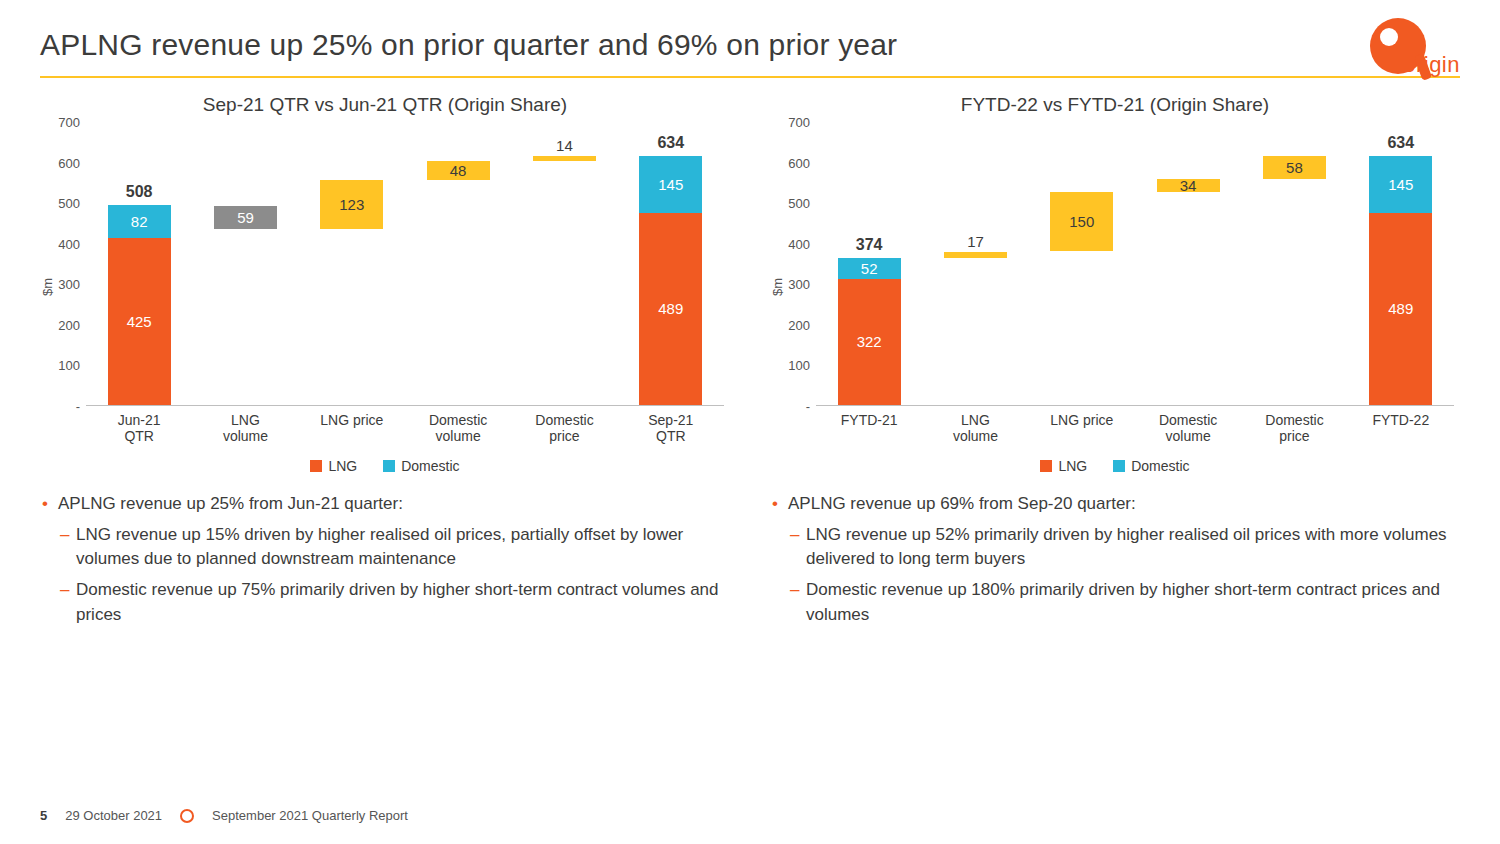APLNG revenue up 25% on prior quarter and 69% on prior year
origin
Sep-21 QTR vs Jun-21 QTR (Origin Share)
$m
700 600 500 400 300 200 100 -
508
82
425
59
123
48
14
634
145
489
Jun-21
QTR
LNG
volume
LNG price
Domestic
volume
Domestic
price
Sep-21
QTR
LNG Domestic
APLNG revenue up 25% from Jun-21 quarter:
LNG revenue up 15% driven by higher realised oil prices, partially offset by lower volumes due to planned downstream maintenance
Domestic revenue up 75% primarily driven by higher short-term contract volumes and prices
FYTD-22 vs FYTD-21 (Origin Share)
$m
700 600 500 400 300 200 100 -
374
52
322
17
150
34
58
634
145
489
FYTD-21
LNG
volume
LNG price
Domestic
volume
Domestic
price
FYTD-22
LNG Domestic
APLNG revenue up 69% from Sep-20 quarter:
LNG revenue up 52% primarily driven by higher realised oil prices with more volumes delivered to long term buyers
Domestic revenue up 180% primarily driven by higher short-term contract prices and volumes
5 29 October 2021 September 2021 Quarterly Report